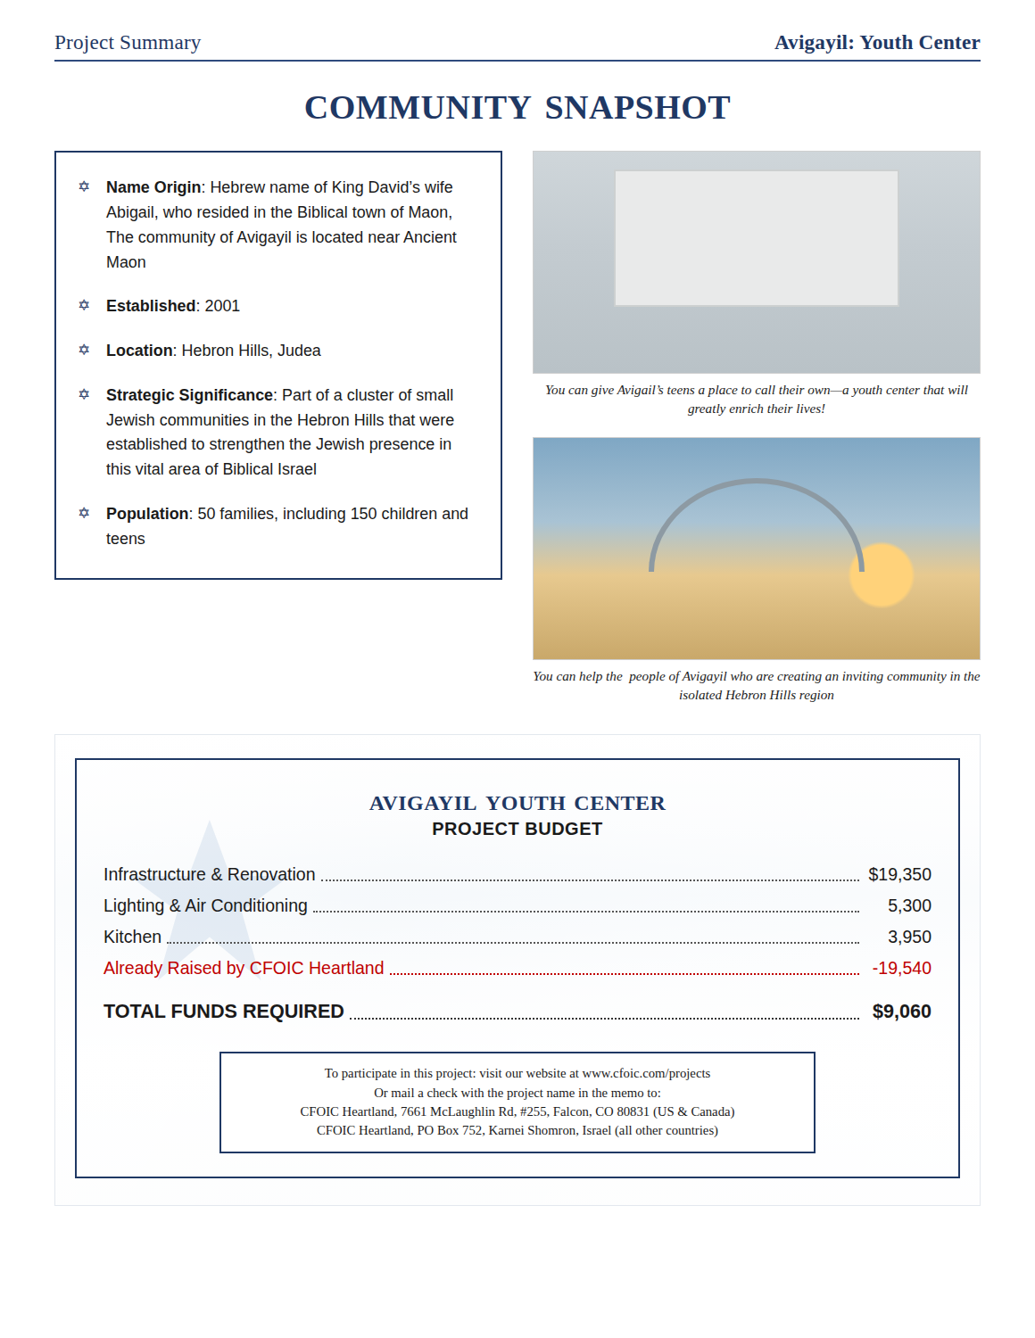Project Summary
Avigayil: Youth Center
Community Snapshot
Name Origin: Hebrew name of King David’s wife Abigail, who resided in the Biblical town of Maon, The community of Avigayil is located near Ancient Maon
Established: 2001
Location: Hebron Hills, Judea
Strategic Significance: Part of a cluster of small Jewish communities in the Hebron Hills that were established to strengthen the Jewish presence in this vital area of Biblical Israel
Population: 50 families, including 150 children and teens
You can give Avigail’s teens a place to call their own—a youth center that will greatly enrich their lives!
You can help the people of Avigayil who are creating an inviting community in the isolated Hebron Hills region
Avigayil Youth Center
PROJECT BUDGET
| Infrastructure & Renovation | $19,350 |
| Lighting & Air Conditioning | 5,300 |
| Kitchen | 3,950 |
| Already Raised by CFOIC Heartland | -19,540 |
| TOTAL FUNDS REQUIRED | $9,060 |
To participate in this project: visit our website at www.cfoic.com/projects
Or mail a check with the project name in the memo to:
CFOIC Heartland, 7661 McLaughlin Rd, #255, Falcon, CO 80831 (US & Canada)
CFOIC Heartland, PO Box 752, Karnei Shomron, Israel (all other countries)